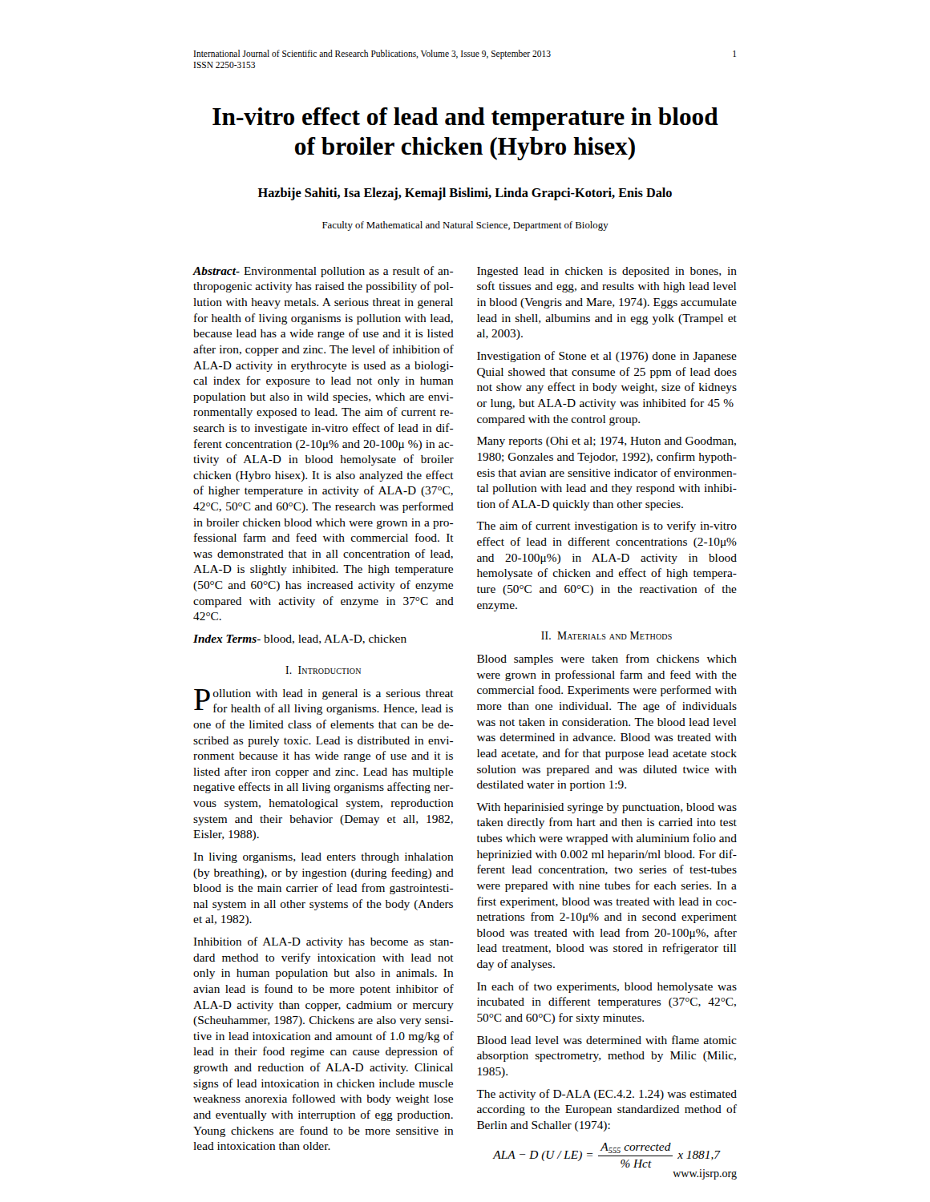International Journal of Scientific and Research Publications, Volume 3, Issue 9, September 2013
ISSN 2250-3153
1
In-vitro effect of lead and temperature in blood of broiler chicken (Hybro hisex)
Hazbije Sahiti, Isa Elezaj, Kemajl Bislimi, Linda Grapci-Kotori, Enis Dalo
Faculty of Mathematical and Natural Science, Department of Biology
Abstract- Environmental pollution as a result of anthropogenic activity has raised the possibility of pollution with heavy metals. A serious threat in general for health of living organisms is pollution with lead, because lead has a wide range of use and it is listed after iron, copper and zinc. The level of inhibition of ALA-D activity in erythrocyte is used as a biological index for exposure to lead not only in human population but also in wild species, which are environmentally exposed to lead. The aim of current research is to investigate in-vitro effect of lead in different concentration (2-10μ% and 20-100μ %) in activity of ALA-D in blood hemolysate of broiler chicken (Hybro hisex). It is also analyzed the effect of higher temperature in activity of ALA-D (37°C, 42°C, 50°C and 60°C). The research was performed in broiler chicken blood which were grown in a professional farm and feed with commercial food. It was demonstrated that in all concentration of lead, ALA-D is slightly inhibited. The high temperature (50°C and 60°C) has increased activity of enzyme compared with activity of enzyme in 37°C and 42°C.
Index Terms- blood, lead, ALA-D, chicken
I. Introduction
Pollution with lead in general is a serious threat for health of all living organisms. Hence, lead is one of the limited class of elements that can be described as purely toxic. Lead is distributed in environment because it has wide range of use and it is listed after iron copper and zinc. Lead has multiple negative effects in all living organisms affecting nervous system, hematological system, reproduction system and their behavior (Demay et all, 1982, Eisler, 1988).
In living organisms, lead enters through inhalation (by breathing), or by ingestion (during feeding) and blood is the main carrier of lead from gastrointestinal system in all other systems of the body (Anders et al, 1982).
Inhibition of ALA-D activity has become as standard method to verify intoxication with lead not only in human population but also in animals. In avian lead is found to be more potent inhibitor of ALA-D activity than copper, cadmium or mercury (Scheuhammer, 1987). Chickens are also very sensitive in lead intoxication and amount of 1.0 mg/kg of lead in their food regime can cause depression of growth and reduction of ALA-D activity. Clinical signs of lead intoxication in chicken include muscle weakness anorexia followed with body weight lose and eventually with interruption of egg production. Young chickens are found to be more sensitive in lead intoxication than older.
Ingested lead in chicken is deposited in bones, in soft tissues and egg, and results with high lead level in blood (Vengris and Mare, 1974). Eggs accumulate lead in shell, albumins and in egg yolk (Trampel et al, 2003).
Investigation of Stone et al (1976) done in Japanese Quial showed that consume of 25 ppm of lead does not show any effect in body weight, size of kidneys or lung, but ALA-D activity was inhibited for 45 % compared with the control group.
Many reports (Ohi et al; 1974, Huton and Goodman, 1980; Gonzales and Tejodor, 1992), confirm hypothesis that avian are sensitive indicator of environmental pollution with lead and they respond with inhibition of ALA-D quickly than other species.
The aim of current investigation is to verify in-vitro effect of lead in different concentrations (2-10μ% and 20-100μ%) in ALA-D activity in blood hemolysate of chicken and effect of high temperature (50°C and 60°C) in the reactivation of the enzyme.
II. Materials and Methods
Blood samples were taken from chickens which were grown in professional farm and feed with the commercial food. Experiments were performed with more than one individual. The age of individuals was not taken in consideration. The blood lead level was determined in advance. Blood was treated with lead acetate, and for that purpose lead acetate stock solution was prepared and was diluted twice with destilated water in portion 1:9.
With heparinisied syringe by punctuation, blood was taken directly from hart and then is carried into test tubes which were wrapped with aluminium folio and heprinizied with 0.002 ml heparin/ml blood. For different lead concentration, two series of test-tubes were prepared with nine tubes for each series. In a first experiment, blood was treated with lead in cocnetrations from 2-10μ% and in second experiment blood was treated with lead from 20-100μ%, after lead treatment, blood was stored in refrigerator till day of analyses.
In each of two experiments, blood hemolysate was incubated in different temperatures (37°C, 42°C, 50°C and 60°C) for sixty minutes.
Blood lead level was determined with flame atomic absorption spectrometry, method by Milic (Milic, 1985).
The activity of D-ALA (EC.4.2. 1.24) was estimated according to the European standardized method of Berlin and Schaller (1974):
ALA − D (U / LE) = A555 corrected % Hct x 1881,7
www.ijsrp.org